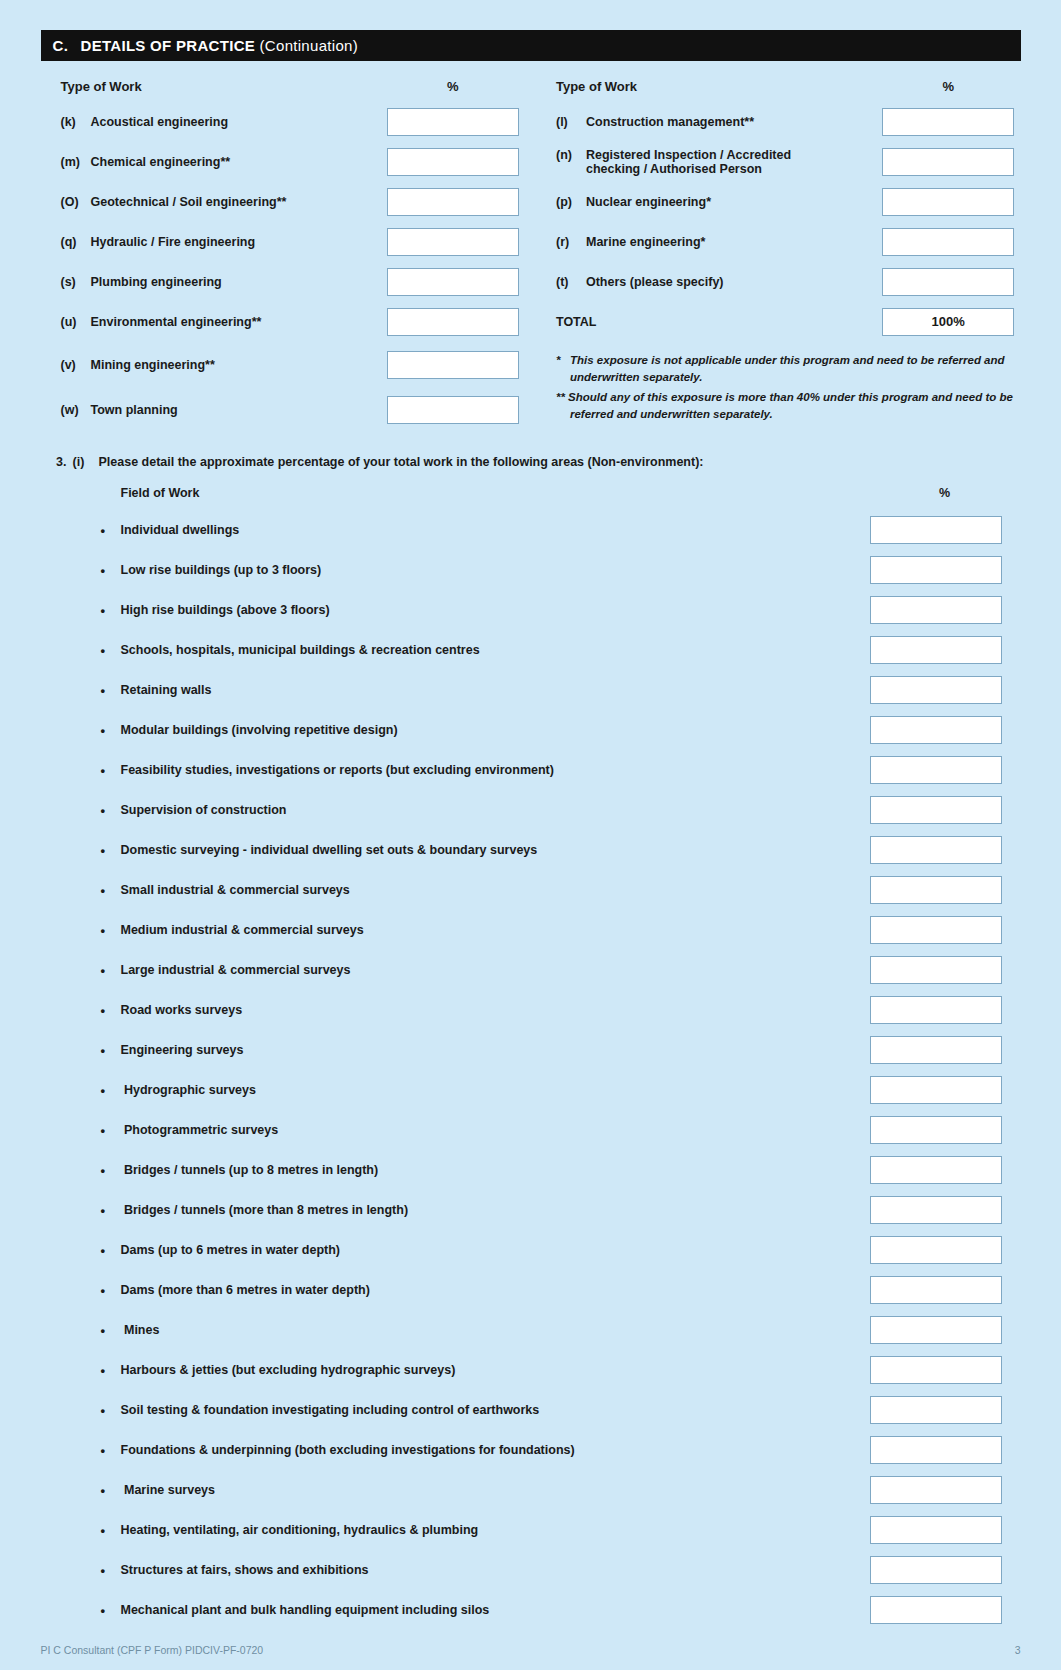C. DETAILS OF PRACTICE (Continuation)
| Type of Work | % | | Type of Work | % |
| --- | --- | --- | --- | --- |
| (k) Acoustical engineering | | | (l) Construction management** | |
| (m) Chemical engineering** | | | (n) Registered Inspection / Accredited checking / Authorised Person | |
| (O) Geotechnical / Soil engineering** | | | (p) Nuclear engineering* | |
| (q) Hydraulic / Fire engineering | | | (r) Marine engineering* | |
| (s) Plumbing engineering | | | (t) Others (please specify) | |
| (u) Environmental engineering** | | | TOTAL | 100% |
| (v) Mining engineering** | | | * This exposure is not applicable under this program and need to be referred and underwritten separately. ** Should any of this exposure is more than 40% under this program and need to be referred and underwritten separately. |
| (w) Town planning | | |
3.(i) Please detail the approximate percentage of your total work in the following areas (Non-environment):
| Field of Work | % |
| --- | --- |
| Individual dwellings | |
| Low rise buildings (up to 3 floors) | |
| High rise buildings (above 3 floors) | |
| Schools, hospitals, municipal buildings & recreation centres | |
| Retaining walls | |
| Modular buildings (involving repetitive design) | |
| Feasibility studies, investigations or reports (but excluding environment) | |
| Supervision of construction | |
| Domestic surveying - individual dwelling set outs & boundary surveys | |
| Small industrial & commercial surveys | |
| Medium industrial & commercial surveys | |
| Large industrial & commercial surveys | |
| Road works surveys | |
| Engineering surveys | |
| Hydrographic surveys | |
| Photogrammetric surveys | |
| Bridges / tunnels (up to 8 metres in length) | |
| Bridges / tunnels (more than 8 metres in length) | |
| Dams (up to 6 metres in water depth) | |
| Dams (more than 6 metres in water depth) | |
| Mines | |
| Harbours & jetties (but excluding hydrographic surveys) | |
| Soil testing & foundation investigating including control of earthworks | |
| Foundations & underpinning (both excluding investigations for foundations) | |
| Marine surveys | |
| Heating, ventilating, air conditioning, hydraulics & plumbing | |
| Structures at fairs, shows and exhibitions | |
| Mechanical plant and bulk handling equipment including silos | |
PI C Consultant (CPF P Form) PIDCIV-PF-0720 3